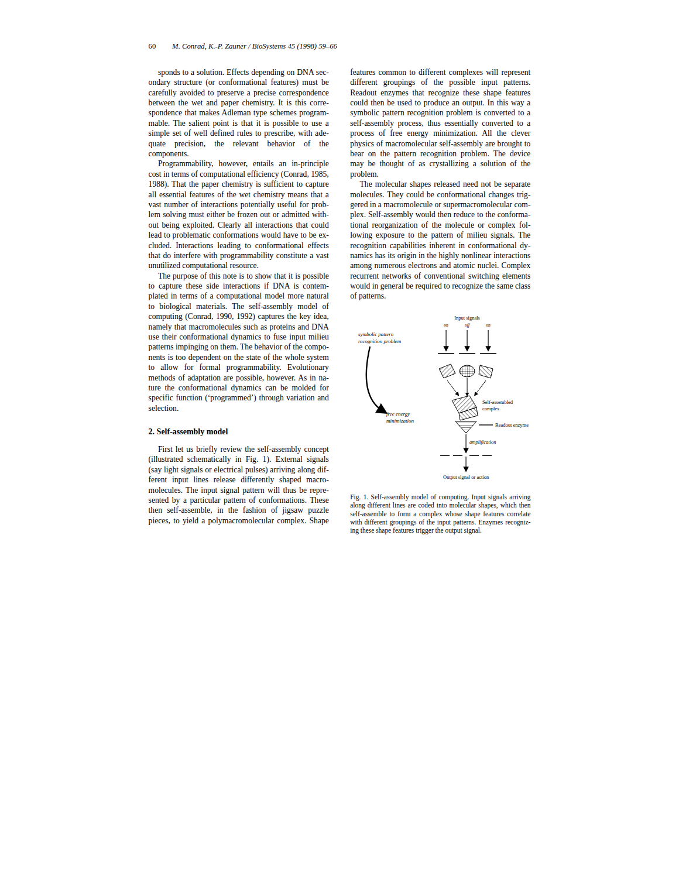60 M. Conrad, K.-P. Zauner / BioSystems 45 (1998) 59–66
sponds to a solution. Effects depending on DNA secondary structure (or conformational features) must be carefully avoided to preserve a precise correspondence between the wet and paper chemistry. It is this correspondence that makes Adleman type schemes programmable. The salient point is that it is possible to use a simple set of well defined rules to prescribe, with adequate precision, the relevant behavior of the components.
Programmability, however, entails an in-principle cost in terms of computational efficiency (Conrad, 1985, 1988). That the paper chemistry is sufficient to capture all essential features of the wet chemistry means that a vast number of interactions potentially useful for problem solving must either be frozen out or admitted without being exploited. Clearly all interactions that could lead to problematic conformations would have to be excluded. Interactions leading to conformational effects that do interfere with programmability constitute a vast unutilized computational resource.
The purpose of this note is to show that it is possible to capture these side interactions if DNA is contemplated in terms of a computational model more natural to biological materials. The self-assembly model of computing (Conrad, 1990, 1992) captures the key idea, namely that macromolecules such as proteins and DNA use their conformational dynamics to fuse input milieu patterns impinging on them. The behavior of the components is too dependent on the state of the whole system to allow for formal programmability. Evolutionary methods of adaptation are possible, however. As in nature the conformational dynamics can be molded for specific function (‘programmed’) through variation and selection.
2. Self-assembly model
First let us briefly review the self-assembly concept (illustrated schematically in Fig. 1). External signals (say light signals or electrical pulses) arriving along different input lines release differently shaped macromolecules. The input signal pattern will thus be represented by a particular pattern of conformations. These then self-assemble, in the fashion of jigsaw puzzle pieces, to yield a polymacromolecular complex. Shape features common to different complexes will represent different groupings of the possible input patterns. Readout enzymes that recognize these shape features could then be used to produce an output. In this way a symbolic pattern recognition problem is converted to a self-assembly process, thus essentially converted to a process of free energy minimization. All the clever physics of macromolecular self-assembly are brought to bear on the pattern recognition problem. The device may be thought of as crystallizing a solution of the problem.
The molecular shapes released need not be separate molecules. They could be conformational changes triggered in a macromolecule or supermacromolecular complex. Self-assembly would then reduce to the conformational reorganization of the molecule or complex following exposure to the pattern of milieu signals. The recognition capabilities inherent in conformational dynamics has its origin in the highly nonlinear interactions among numerous electrons and atomic nuclei. Complex recurrent networks of conventional switching elements would in general be required to recognize the same class of patterns.
Input signals on off on symbolic pattern recognition problem free energy minimization Self-assembled complex Readout enzyme amplification Output signal or action
Fig. 1. Self-assembly model of computing. Input signals arriving along different lines are coded into molecular shapes, which then self-assemble to form a complex whose shape features correlate with different groupings of the input patterns. Enzymes recognizing these shape features trigger the output signal.